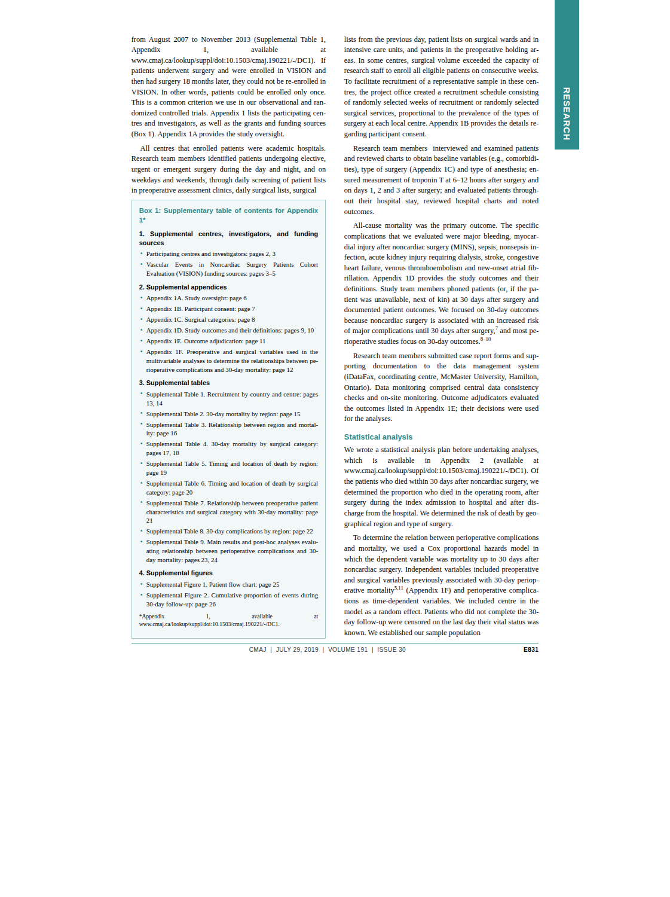RESEARCH
from August 2007 to November 2013 (Supplemental Table 1, Appendix 1, available at www.cmaj.ca/lookup/suppl/doi:10.1503/cmaj.190221/-/DC1). If patients underwent surgery and were enrolled in VISION and then had surgery 18 months later, they could not be re-enrolled in VISION. In other words, patients could be enrolled only once. This is a common criterion we use in our observational and randomized controlled trials. Appendix 1 lists the participating centres and investigators, as well as the grants and funding sources (Box 1). Appendix 1A provides the study oversight.
All centres that enrolled patients were academic hospitals. Research team members identified patients undergoing elective, urgent or emergent surgery during the day and night, and on weekdays and weekends, through daily screening of patient lists in preoperative assessment clinics, daily surgical lists, surgical
Box 1: Supplementary table of contents for Appendix 1*
1. Supplemental centres, investigators, and funding sources
Participating centres and investigators: pages 2, 3
Vascular Events in Noncardiac Surgery Patients Cohort Evaluation (VISION) funding sources: pages 3–5
2. Supplemental appendices
Appendix 1A. Study oversight: page 6
Appendix 1B. Participant consent: page 7
Appendix 1C. Surgical categories: page 8
Appendix 1D. Study outcomes and their definitions: pages 9, 10
Appendix 1E. Outcome adjudication: page 11
Appendix 1F. Preoperative and surgical variables used in the multivariable analyses to determine the relationships between perioperative complications and 30-day mortality: page 12
3. Supplemental tables
Supplemental Table 1. Recruitment by country and centre: pages 13, 14
Supplemental Table 2. 30-day mortality by region: page 15
Supplemental Table 3. Relationship between region and mortality: page 16
Supplemental Table 4. 30-day mortality by surgical category: pages 17, 18
Supplemental Table 5. Timing and location of death by region: page 19
Supplemental Table 6. Timing and location of death by surgical category: page 20
Supplemental Table 7. Relationship between preoperative patient characteristics and surgical category with 30-day mortality: page 21
Supplemental Table 8. 30-day complications by region: page 22
Supplemental Table 9. Main results and post-hoc analyses evaluating relationship between perioperative complications and 30-day mortality: pages 23, 24
4. Supplemental figures
Supplemental Figure 1. Patient flow chart: page 25
Supplemental Figure 2. Cumulative proportion of events during 30-day follow-up: page 26
*Appendix 1, available at www.cmaj.ca/lookup/suppl/doi:10.1503/cmaj.190221/-/DC1.
lists from the previous day, patient lists on surgical wards and in intensive care units, and patients in the preoperative holding areas. In some centres, surgical volume exceeded the capacity of research staff to enroll all eligible patients on consecutive weeks. To facilitate recruitment of a representative sample in these centres, the project office created a recruitment schedule consisting of randomly selected weeks of recruitment or randomly selected surgical services, proportional to the prevalence of the types of surgery at each local centre. Appendix 1B provides the details regarding participant consent.
Research team members interviewed and examined patients and reviewed charts to obtain baseline variables (e.g., comorbidities), type of surgery (Appendix 1C) and type of anesthesia; ensured measurement of troponin T at 6–12 hours after surgery and on days 1, 2 and 3 after surgery; and evaluated patients throughout their hospital stay, reviewed hospital charts and noted outcomes.
All-cause mortality was the primary outcome. The specific complications that we evaluated were major bleeding, myocardial injury after noncardiac surgery (MINS), sepsis, nonsepsis infection, acute kidney injury requiring dialysis, stroke, congestive heart failure, venous thromboembolism and new-onset atrial fibrillation. Appendix 1D provides the study outcomes and their definitions. Study team members phoned patients (or, if the patient was unavailable, next of kin) at 30 days after surgery and documented patient outcomes. We focused on 30-day outcomes because noncardiac surgery is associated with an increased risk of major complications until 30 days after surgery,7 and most perioperative studies focus on 30-day outcomes.8–10
Research team members submitted case report forms and supporting documentation to the data management system (iDataFax, coordinating centre, McMaster University, Hamilton, Ontario). Data monitoring comprised central data consistency checks and on-site monitoring. Outcome adjudicators evaluated the outcomes listed in Appendix 1E; their decisions were used for the analyses.
Statistical analysis
We wrote a statistical analysis plan before undertaking analyses, which is available in Appendix 2 (available at www.cmaj.ca/lookup/suppl/doi:10.1503/cmaj.190221/-/DC1). Of the patients who died within 30 days after noncardiac surgery, we determined the proportion who died in the operating room, after surgery during the index admission to hospital and after discharge from the hospital. We determined the risk of death by geographical region and type of surgery.
To determine the relation between perioperative complications and mortality, we used a Cox proportional hazards model in which the dependent variable was mortality up to 30 days after noncardiac surgery. Independent variables included preoperative and surgical variables previously associated with 30-day perioperative mortality5,11 (Appendix 1F) and perioperative complications as time-dependent variables. We included centre in the model as a random effect. Patients who did not complete the 30-day follow-up were censored on the last day their vital status was known. We established our sample population
CMAJ | JULY 29, 2019 | VOLUME 191 | ISSUE 30
E831